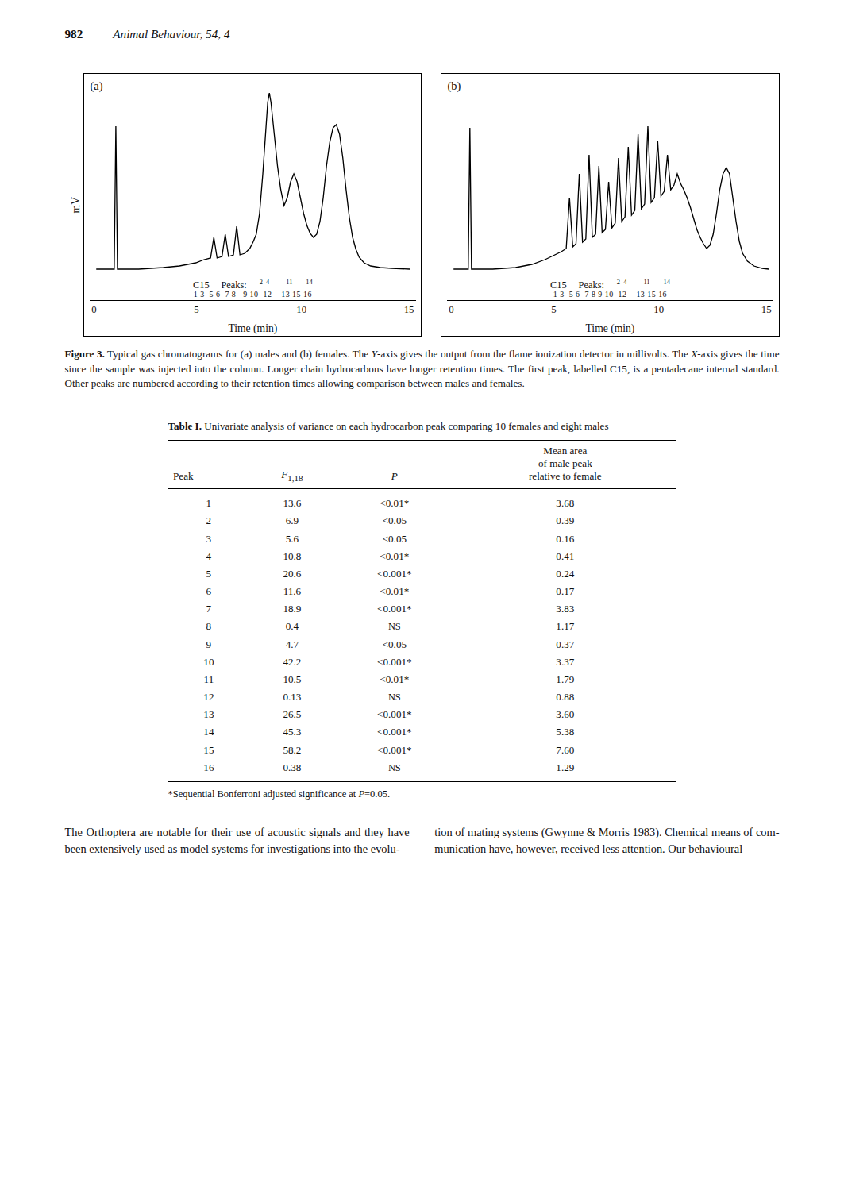982 Animal Behaviour, 54, 4
mV
(a)
C15 Peaks: 2 4 11 14
1 3 5 6 7 8 9 10 12 13 15 16
051015
Time (min)
(b)
C15 Peaks: 2 4 11 14
1 3 5 6 7 8 9 10 12 13 15 16
051015
Time (min)
Figure 3. Typical gas chromatograms for (a) males and (b) females. The Y-axis gives the output from the flame ionization detector in millivolts. The X-axis gives the time since the sample was injected into the column. Longer chain hydrocarbons have longer retention times. The first peak, labelled C15, is a pentadecane internal standard. Other peaks are numbered according to their retention times allowing comparison between males and females.
Table I. Univariate analysis of variance on each hydrocarbon peak comparing 10 females and eight males
| Peak | F 1,18 | P | Mean area of male peak relative to female |
| --- | --- | --- | --- |
| 1 | 13.6 | <0.01* | 3.68 |
| 2 | 6.9 | <0.05 | 0.39 |
| 3 | 5.6 | <0.05 | 0.16 |
| 4 | 10.8 | <0.01* | 0.41 |
| 5 | 20.6 | <0.001* | 0.24 |
| 6 | 11.6 | <0.01* | 0.17 |
| 7 | 18.9 | <0.001* | 3.83 |
| 8 | 0.4 | NS | 1.17 |
| 9 | 4.7 | <0.05 | 0.37 |
| 10 | 42.2 | <0.001* | 3.37 |
| 11 | 10.5 | <0.01* | 1.79 |
| 12 | 0.13 | NS | 0.88 |
| 13 | 26.5 | <0.001* | 3.60 |
| 14 | 45.3 | <0.001* | 5.38 |
| 15 | 58.2 | <0.001* | 7.60 |
| 16 | 0.38 | NS | 1.29 |
*Sequential Bonferroni adjusted significance at P=0.05.
The Orthoptera are notable for their use of acoustic signals and they have been extensively used as model systems for investigations into the evolu-
tion of mating systems (Gwynne & Morris 1983). Chemical means of communication have, however, received less attention. Our behavioural